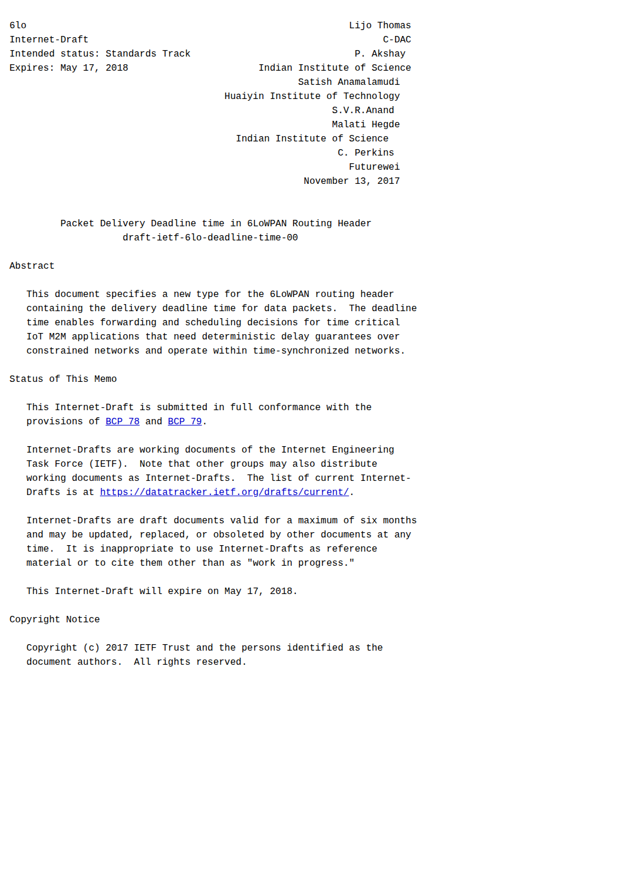6lo                                                         Lijo Thomas
Internet-Draft                                                    C-DAC
Intended status: Standards Track                             P. Akshay
Expires: May 17, 2018                       Indian Institute of Science
                                                   Satish Anamalamudi
                                      Huaiyin Institute of Technology
                                                         S.V.R.Anand
                                                         Malati Hegde
                                        Indian Institute of Science
                                                          C. Perkins
                                                            Futurewei
                                                    November 13, 2017


         Packet Delivery Deadline time in 6LoWPAN Routing Header
                    draft-ietf-6lo-deadline-time-00

Abstract

   This document specifies a new type for the 6LoWPAN routing header
   containing the delivery deadline time for data packets.  The deadline
   time enables forwarding and scheduling decisions for time critical
   IoT M2M applications that need deterministic delay guarantees over
   constrained networks and operate within time-synchronized networks.

Status of This Memo

   This Internet-Draft is submitted in full conformance with the
   provisions of BCP 78 and BCP 79.

   Internet-Drafts are working documents of the Internet Engineering
   Task Force (IETF).  Note that other groups may also distribute
   working documents as Internet-Drafts.  The list of current Internet-
   Drafts is at https://datatracker.ietf.org/drafts/current/.

   Internet-Drafts are draft documents valid for a maximum of six months
   and may be updated, replaced, or obsoleted by other documents at any
   time.  It is inappropriate to use Internet-Drafts as reference
   material or to cite them other than as "work in progress."

   This Internet-Draft will expire on May 17, 2018.

Copyright Notice

   Copyright (c) 2017 IETF Trust and the persons identified as the
   document authors.  All rights reserved.